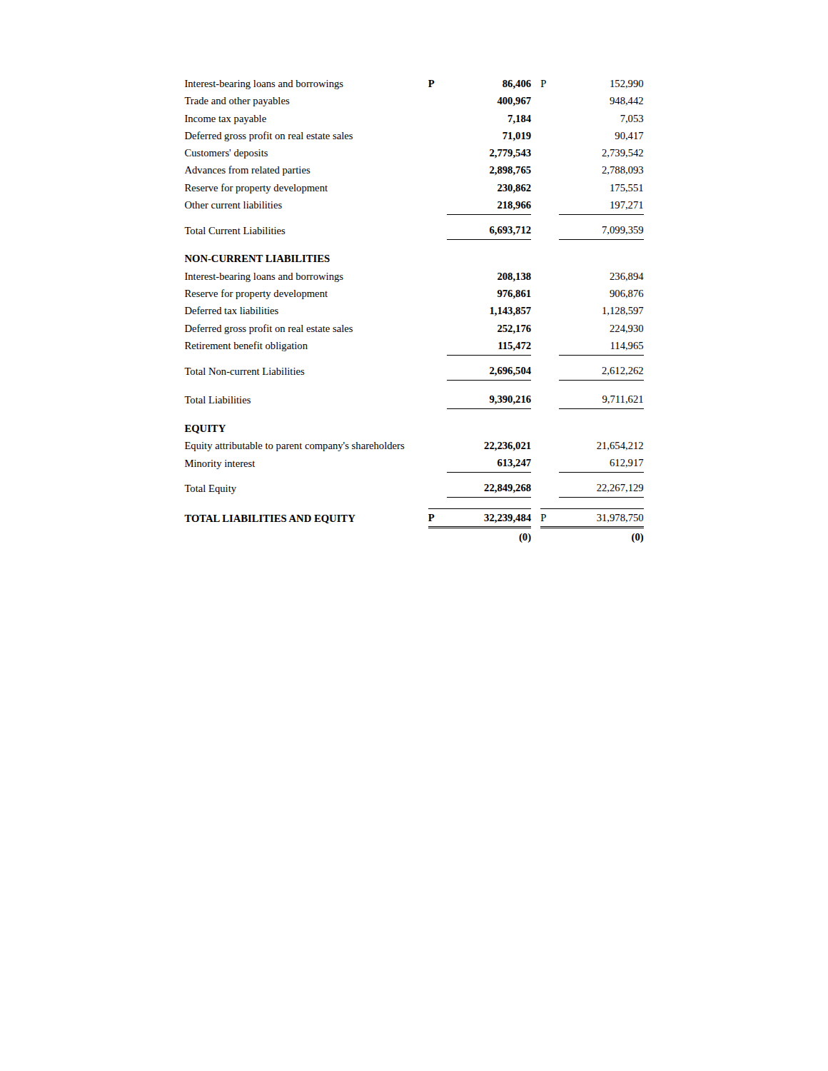| Interest-bearing loans and borrowings | P | 86,406 | | P | 152,990 |
| Trade and other payables | | 400,967 | | | 948,442 |
| Income tax payable | | 7,184 | | | 7,053 |
| Deferred gross profit on real estate sales | | 71,019 | | | 90,417 |
| Customers' deposits | | 2,779,543 | | | 2,739,542 |
| Advances from related parties | | 2,898,765 | | | 2,788,093 |
| Reserve for property development | | 230,862 | | | 175,551 |
| Other current liabilities | | 218,966 | | | 197,271 |
| Total Current Liabilities | | 6,693,712 | | | 7,099,359 |
| NON-CURRENT LIABILITIES |
| Interest-bearing loans and borrowings | | 208,138 | | | 236,894 |
| Reserve for property development | | 976,861 | | | 906,876 |
| Deferred tax liabilities | | 1,143,857 | | | 1,128,597 |
| Deferred gross profit on real estate sales | | 252,176 | | | 224,930 |
| Retirement benefit obligation | | 115,472 | | | 114,965 |
| Total Non-current Liabilities | | 2,696,504 | | | 2,612,262 |
| Total Liabilities | | 9,390,216 | | | 9,711,621 |
| EQUITY |
| Equity attributable to parent company's shareholders | | 22,236,021 | | | 21,654,212 |
| Minority interest | | 613,247 | | | 612,917 |
| Total Equity | | 22,849,268 | | | 22,267,129 |
| TOTAL LIABILITIES AND EQUITY | P | 32,239,484 | | P | 31,978,750 |
| | | (0) | | | (0) |